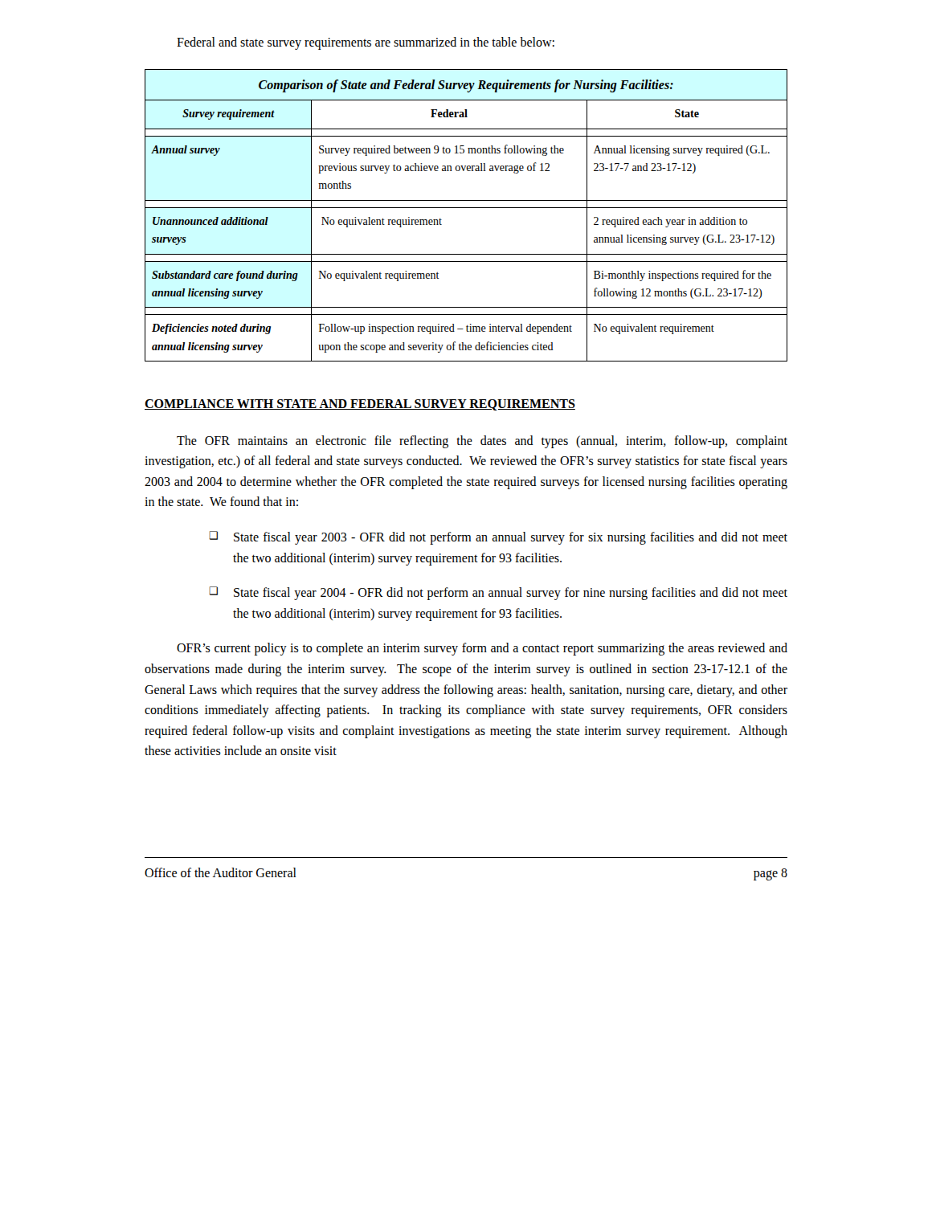Federal and state survey requirements are summarized in the table below:
| Comparison of State and Federal Survey Requirements for Nursing Facilities: |
| Survey requirement | Federal | State |
| Annual survey | Survey required between 9 to 15 months following the previous survey to achieve an overall average of 12 months | Annual licensing survey required (G.L. 23-17-7 and 23-17-12) |
| Unannounced additional surveys | No equivalent requirement | 2 required each year in addition to annual licensing survey (G.L. 23-17-12) |
| Substandard care found during annual licensing survey | No equivalent requirement | Bi-monthly inspections required for the following 12 months (G.L. 23-17-12) |
| Deficiencies noted during annual licensing survey | Follow-up inspection required – time interval dependent upon the scope and severity of the deficiencies cited | No equivalent requirement |
COMPLIANCE WITH STATE AND FEDERAL SURVEY REQUIREMENTS
The OFR maintains an electronic file reflecting the dates and types (annual, interim, follow-up, complaint investigation, etc.) of all federal and state surveys conducted. We reviewed the OFR’s survey statistics for state fiscal years 2003 and 2004 to determine whether the OFR completed the state required surveys for licensed nursing facilities operating in the state. We found that in:
State fiscal year 2003 - OFR did not perform an annual survey for six nursing facilities and did not meet the two additional (interim) survey requirement for 93 facilities.
State fiscal year 2004 - OFR did not perform an annual survey for nine nursing facilities and did not meet the two additional (interim) survey requirement for 93 facilities.
OFR’s current policy is to complete an interim survey form and a contact report summarizing the areas reviewed and observations made during the interim survey. The scope of the interim survey is outlined in section 23-17-12.1 of the General Laws which requires that the survey address the following areas: health, sanitation, nursing care, dietary, and other conditions immediately affecting patients. In tracking its compliance with state survey requirements, OFR considers required federal follow-up visits and complaint investigations as meeting the state interim survey requirement. Although these activities include an onsite visit
Office of the Auditor General page 8